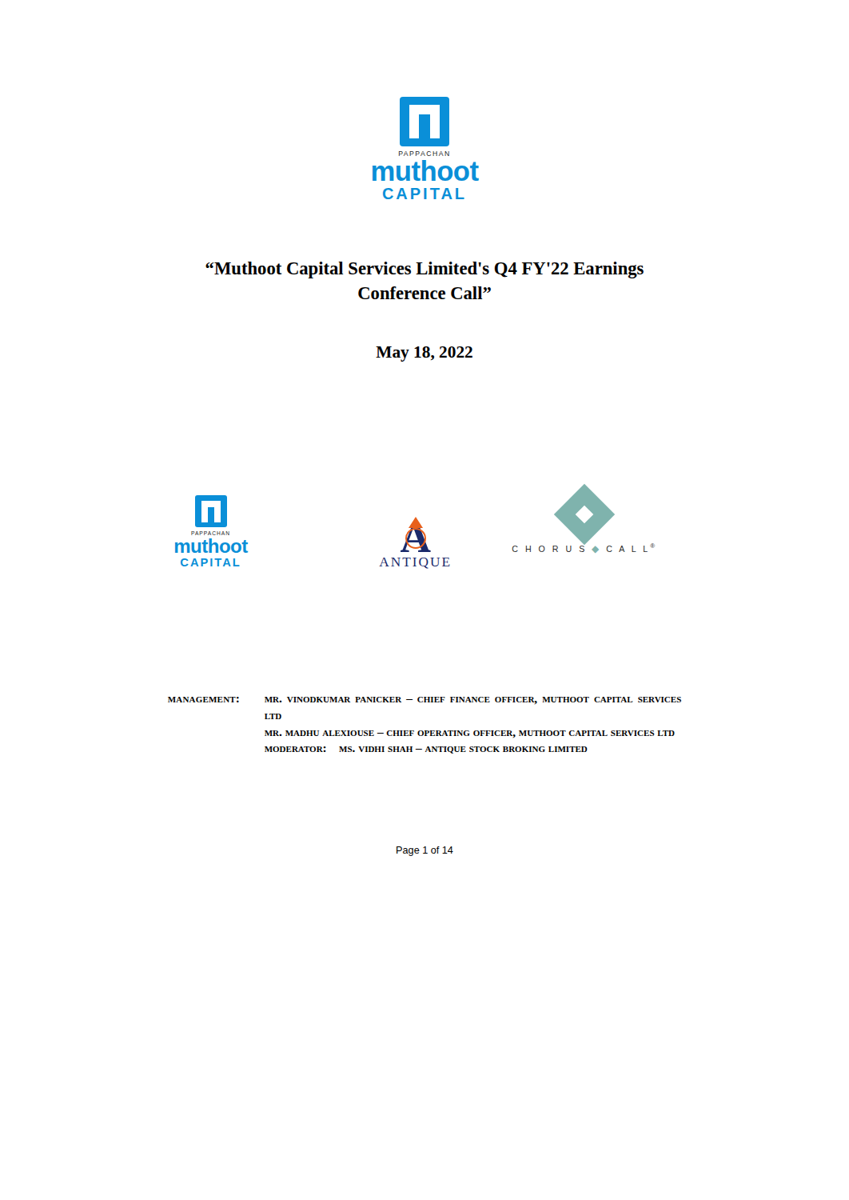PAPPACHAN
muthoot
CAPITAL
“Muthoot Capital Services Limited's Q4 FY'22 Earnings Conference Call”
May 18, 2022
PAPPACHAN
muthoot
CAPITAL
A
ANTIQUE
C H O R U S ◆ C A L L®
| Management: | Mr. Vinodkumar Panicker – Chief Finance Officer, Muthoot Capital Services ltd Mr. Madhu Alexiouse – Chief Operating Officer, Muthoot Capital Services ltd Moderator: Ms. Vidhi Shah – Antique Stock Broking Limited |
Page 1 of 14